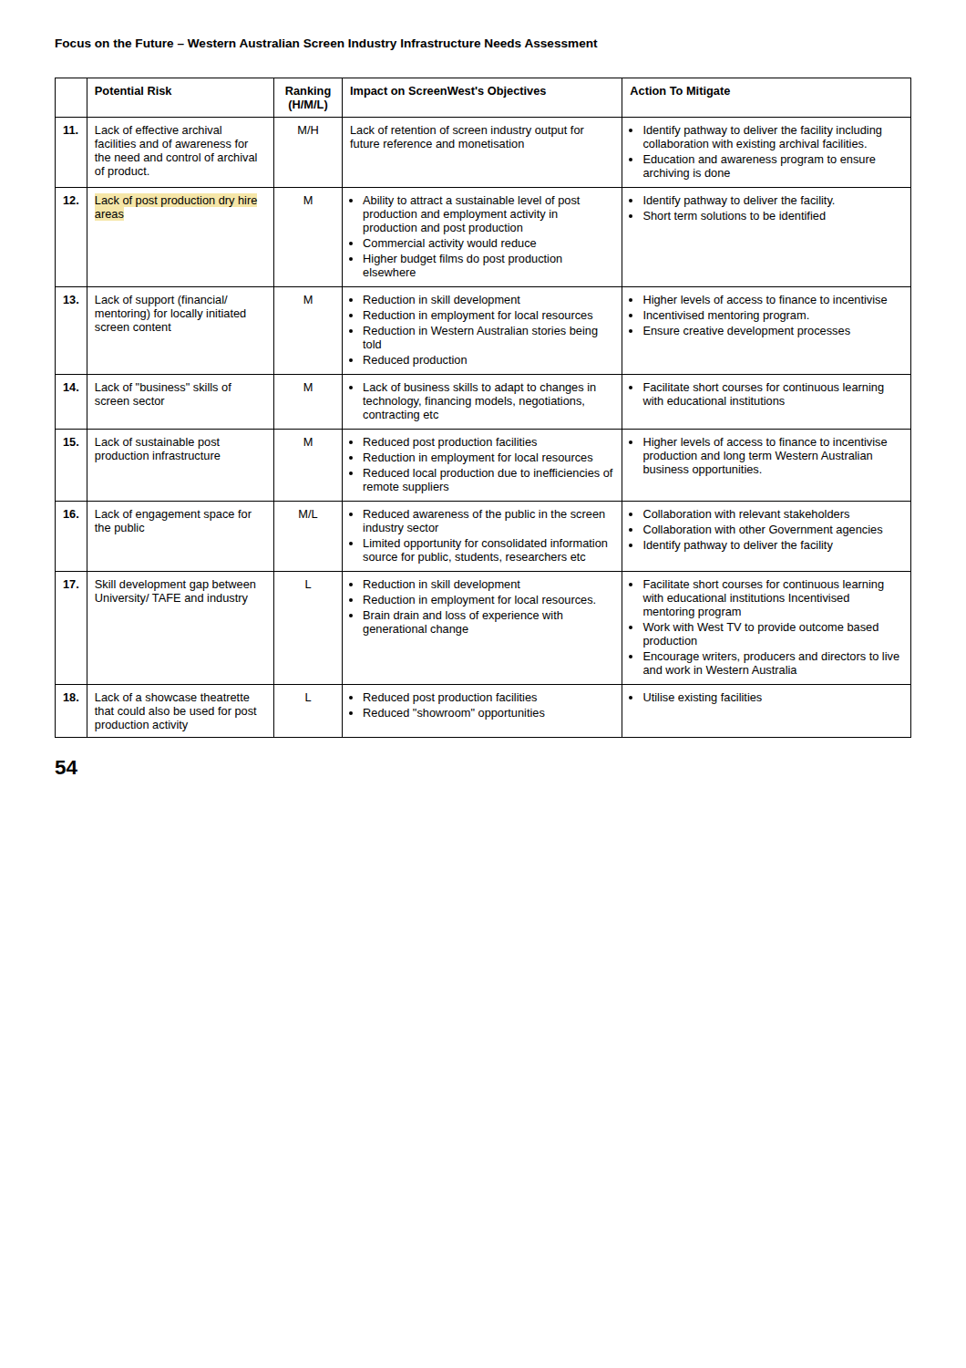Focus on the Future – Western Australian Screen Industry Infrastructure Needs Assessment
| | Potential Risk | Ranking (H/M/L) | Impact on ScreenWest's Objectives | Action To Mitigate |
| --- | --- | --- | --- | --- |
| 11. | Lack of effective archival facilities and of awareness for the need and control of archival of product. | M/H | Lack of retention of screen industry output for future reference and monetisation | Identify pathway to deliver the facility including collaboration with existing archival facilities. Education and awareness program to ensure archiving is done |
| 12. | Lack of post production dry hire areas | M | Ability to attract a sustainable level of post production and employment activity in production and post production Commercial activity would reduce Higher budget films do post production elsewhere | Identify pathway to deliver the facility. Short term solutions to be identified |
| 13. | Lack of support (financial/ mentoring) for locally initiated screen content | M | Reduction in skill development Reduction in employment for local resources Reduction in Western Australian stories being told Reduced production | Higher levels of access to finance to incentivise Incentivised mentoring program. Ensure creative development processes |
| 14. | Lack of "business" skills of screen sector | M | Lack of business skills to adapt to changes in technology, financing models, negotiations, contracting etc | Facilitate short courses for continuous learning with educational institutions |
| 15. | Lack of sustainable post production infrastructure | M | Reduced post production facilities Reduction in employment for local resources Reduced local production due to inefficiencies of remote suppliers | Higher levels of access to finance to incentivise production and long term Western Australian business opportunities. |
| 16. | Lack of engagement space for the public | M/L | Reduced awareness of the public in the screen industry sector Limited opportunity for consolidated information source for public, students, researchers etc | Collaboration with relevant stakeholders Collaboration with other Government agencies Identify pathway to deliver the facility |
| 17. | Skill development gap between University/ TAFE and industry | L | Reduction in skill development Reduction in employment for local resources. Brain drain and loss of experience with generational change | Facilitate short courses for continuous learning with educational institutions Incentivised mentoring program Work with West TV to provide outcome based production Encourage writers, producers and directors to live and work in Western Australia |
| 18. | Lack of a showcase theatrette that could also be used for post production activity | L | Reduced post production facilities Reduced "showroom" opportunities | Utilise existing facilities |
54